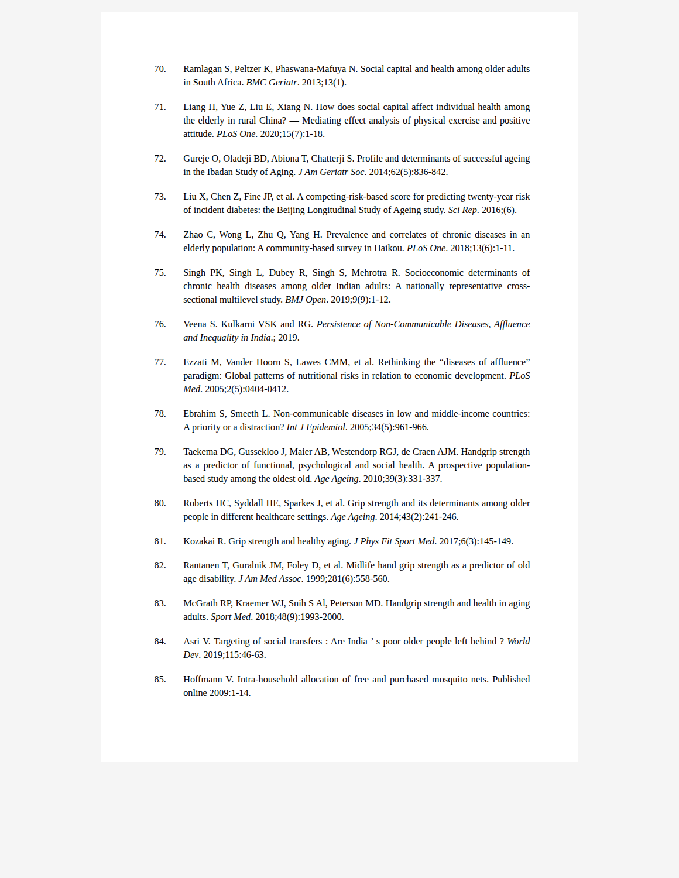Ramlagan S, Peltzer K, Phaswana-Mafuya N. Social capital and health among older adults in South Africa. BMC Geriatr. 2013;13(1).
Liang H, Yue Z, Liu E, Xiang N. How does social capital affect individual health among the elderly in rural China? — Mediating effect analysis of physical exercise and positive attitude. PLoS One. 2020;15(7):1-18.
Gureje O, Oladeji BD, Abiona T, Chatterji S. Profile and determinants of successful ageing in the Ibadan Study of Aging. J Am Geriatr Soc. 2014;62(5):836-842.
Liu X, Chen Z, Fine JP, et al. A competing-risk-based score for predicting twenty-year risk of incident diabetes: the Beijing Longitudinal Study of Ageing study. Sci Rep. 2016;(6).
Zhao C, Wong L, Zhu Q, Yang H. Prevalence and correlates of chronic diseases in an elderly population: A community-based survey in Haikou. PLoS One. 2018;13(6):1-11.
Singh PK, Singh L, Dubey R, Singh S, Mehrotra R. Socioeconomic determinants of chronic health diseases among older Indian adults: A nationally representative cross-sectional multilevel study. BMJ Open. 2019;9(9):1-12.
Veena S. Kulkarni VSK and RG. Persistence of Non-Communicable Diseases, Affluence and Inequality in India.; 2019.
Ezzati M, Vander Hoorn S, Lawes CMM, et al. Rethinking the “diseases of affluence” paradigm: Global patterns of nutritional risks in relation to economic development. PLoS Med. 2005;2(5):0404-0412.
Ebrahim S, Smeeth L. Non-communicable diseases in low and middle-income countries: A priority or a distraction? Int J Epidemiol. 2005;34(5):961-966.
Taekema DG, Gussekloo J, Maier AB, Westendorp RGJ, de Craen AJM. Handgrip strength as a predictor of functional, psychological and social health. A prospective population-based study among the oldest old. Age Ageing. 2010;39(3):331-337.
Roberts HC, Syddall HE, Sparkes J, et al. Grip strength and its determinants among older people in different healthcare settings. Age Ageing. 2014;43(2):241-246.
Kozakai R. Grip strength and healthy aging. J Phys Fit Sport Med. 2017;6(3):145-149.
Rantanen T, Guralnik JM, Foley D, et al. Midlife hand grip strength as a predictor of old age disability. J Am Med Assoc. 1999;281(6):558-560.
McGrath RP, Kraemer WJ, Snih S Al, Peterson MD. Handgrip strength and health in aging adults. Sport Med. 2018;48(9):1993-2000.
Asri V. Targeting of social transfers : Are India ’ s poor older people left behind ? World Dev. 2019;115:46-63.
Hoffmann V. Intra-household allocation of free and purchased mosquito nets. Published online 2009:1-14.